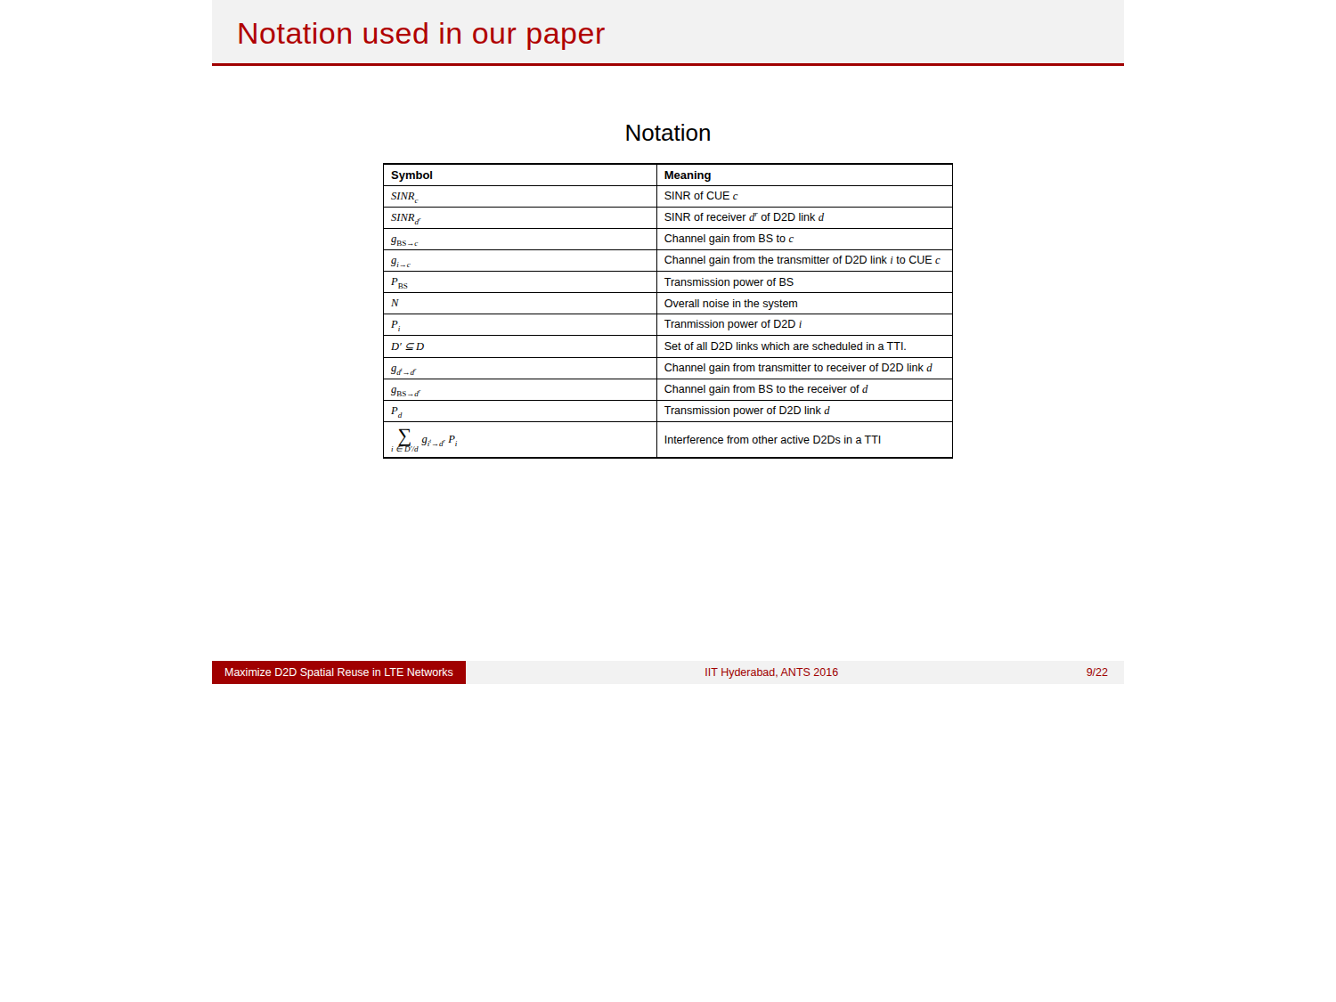Notation used in our paper
Notation
| Symbol | Meaning |
| --- | --- |
| SINR c | SINR of CUE c |
| SINR d r | SINR of receiver d r of D2D link d |
| g BS →c | Channel gain from BS to c |
| g i→c | Channel gain from the transmitter of D2D link i to CUE c |
| P BS | Transmission power of BS |
| N | Overall noise in the system |
| P i | Tranmission power of D2D i |
| D′ ⊆ D | Set of all D2D links which are scheduled in a TTI. |
| g d t →d r | Channel gain from transmitter to receiver of D2D link d |
| g BS →d r | Channel gain from BS to the receiver of d |
| P d | Transmission power of D2D link d |
| ∑ i ∈ D′/d g i t →d r P i | Interference from other active D2Ds in a TTI |
Maximize D2D Spatial Reuse in LTE Networks
IIT Hyderabad, ANTS 2016
9/22